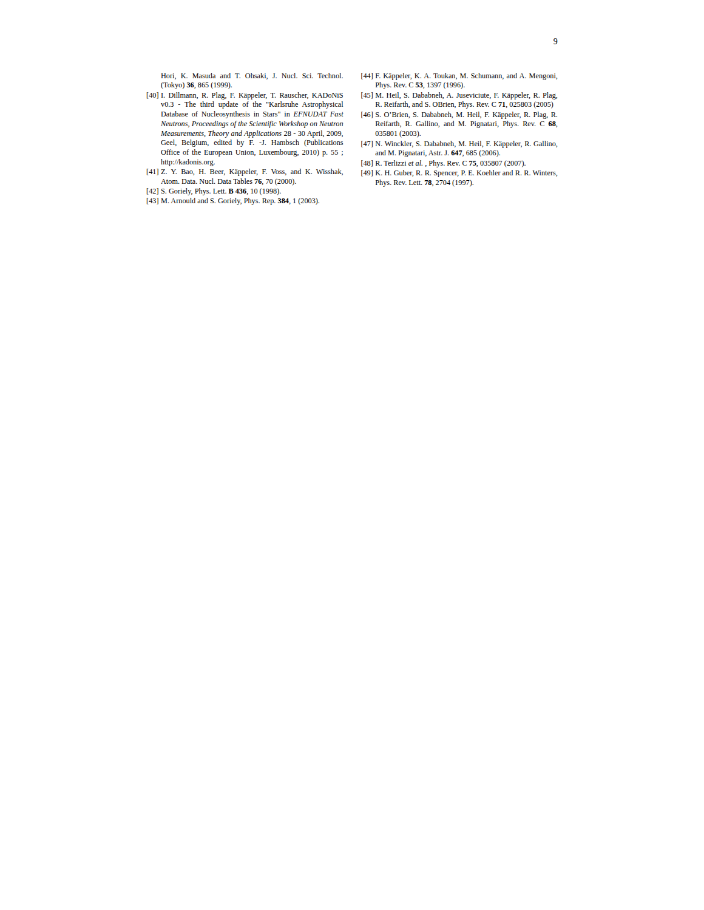9
Hori, K. Masuda and T. Ohsaki, J. Nucl. Sci. Technol. (Tokyo) 36, 865 (1999).
[40] I. Dillmann, R. Plag, F. Käppeler, T. Rauscher, KADoNiS v0.3 - The third update of the "Karlsruhe Astrophysical Database of Nucleosynthesis in Stars" in EFNUDAT Fast Neutrons, Proceedings of the Scientific Workshop on Neutron Measurements, Theory and Applications 28 - 30 April, 2009, Geel, Belgium, edited by F. -J. Hambsch (Publications Office of the European Union, Luxembourg, 2010) p. 55 ; http://kadonis.org.
[41] Z. Y. Bao, H. Beer, Käppeler, F. Voss, and K. Wisshak, Atom. Data. Nucl. Data Tables 76, 70 (2000).
[42] S. Goriely, Phys. Lett. B 436, 10 (1998).
[43] M. Arnould and S. Goriely, Phys. Rep. 384, 1 (2003).
[44] F. Käppeler, K. A. Toukan, M. Schumann, and A. Mengoni, Phys. Rev. C 53, 1397 (1996).
[45] M. Heil, S. Dababneh, A. Juseviciute, F. Käppeler, R. Plag, R. Reifarth, and S. OBrien, Phys. Rev. C 71, 025803 (2005)
[46] S. O’Brien, S. Dababneh, M. Heil, F. Käppeler, R. Plag, R. Reifarth, R. Gallino, and M. Pignatari, Phys. Rev. C 68, 035801 (2003).
[47] N. Winckler, S. Dababneh, M. Heil, F. Käppeler, R. Gallino, and M. Pignatari, Astr. J. 647, 685 (2006).
[48] R. Terlizzi et al. , Phys. Rev. C 75, 035807 (2007).
[49] K. H. Guber, R. R. Spencer, P. E. Koehler and R. R. Winters, Phys. Rev. Lett. 78, 2704 (1997).